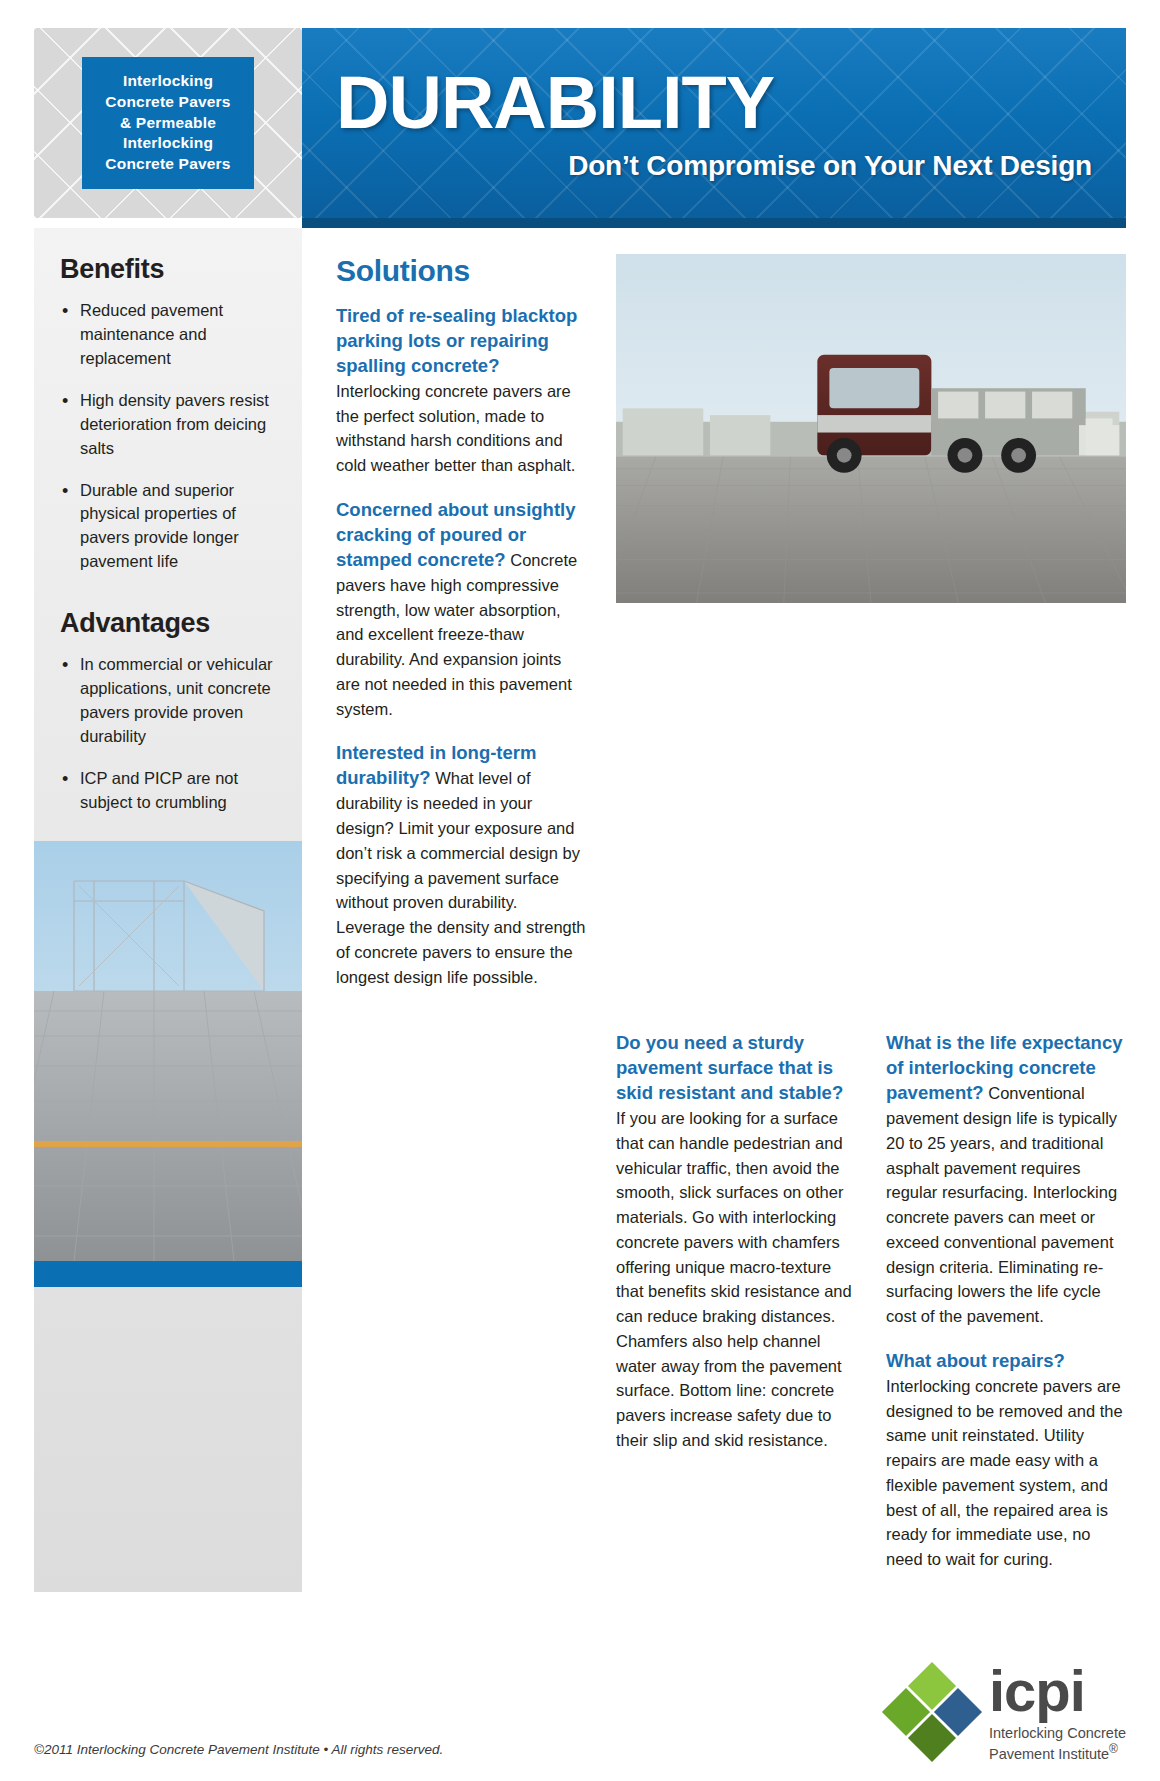Interlocking
Concrete Pavers
& Permeable
Interlocking
Concrete Pavers
DURABILITY
Don’t Compromise on Your Next Design
Benefits
Reduced pavement maintenance and replacement
High density pavers resist deterioration from deicing salts
Durable and superior physical properties of pavers provide longer pavement life
Advantages
In commercial or vehicular applications, unit concrete pavers provide proven durability
ICP and PICP are not subject to crumbling
Solutions
Tired of re-sealing blacktop parking lots or repairing spalling concrete? Interlocking concrete pavers are the perfect solution, made to withstand harsh conditions and cold weather better than asphalt.
Concerned about unsightly cracking of poured or stamped concrete? Concrete pavers have high compressive strength, low water absorption, and excellent freeze-thaw durability. And expansion joints are not needed in this pavement system.
Interested in long-term durability? What level of durability is needed in your design? Limit your exposure and don’t risk a commercial design by specifying a pavement surface without proven durability. Leverage the density and strength of concrete pavers to ensure the longest design life possible.
Do you need a sturdy pavement surface that is skid resistant and stable? If you are looking for a surface that can handle pedestrian and vehicular traffic, then avoid the smooth, slick surfaces on other materials. Go with interlocking concrete pavers with chamfers offering unique macro-texture that benefits skid resistance and can reduce braking distances. Chamfers also help channel water away from the pavement surface. Bottom line: concrete pavers increase safety due to their slip and skid resistance.
What is the life expectancy of interlocking concrete pavement? Conventional pavement design life is typically 20 to 25 years, and traditional asphalt pavement requires regular resurfacing. Interlocking concrete pavers can meet or exceed conventional pavement design criteria. Eliminating re-surfacing lowers the life cycle cost of the pavement.
What about repairs? Interlocking concrete pavers are designed to be removed and the same unit reinstated. Utility repairs are made easy with a flexible pavement system, and best of all, the repaired area is ready for immediate use, no need to wait for curing.
©2011 Interlocking Concrete Pavement Institute • All rights reserved.
icpi Interlocking Concrete
Pavement Institute®